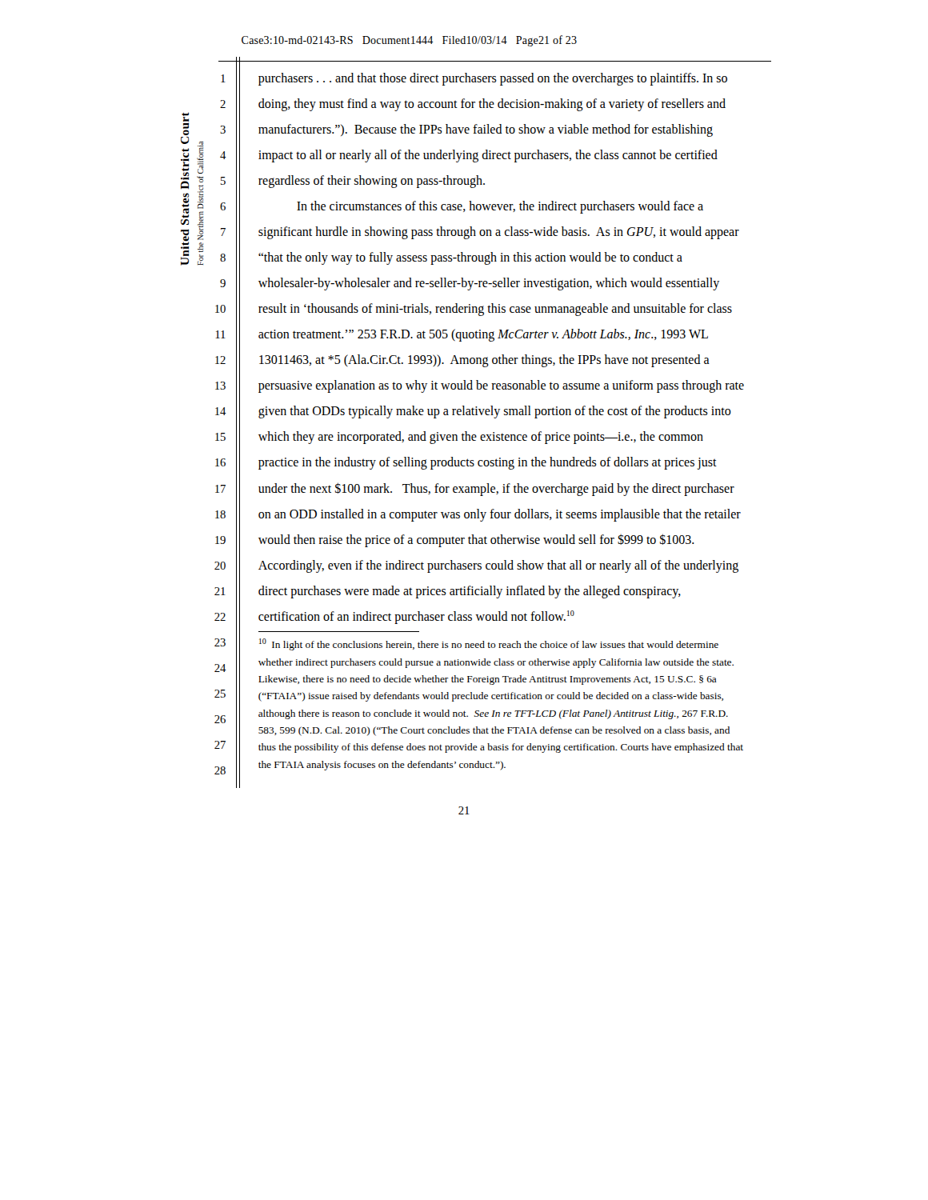Case3:10-md-02143-RS Document1444 Filed10/03/14 Page21 of 23
United States District Court
For the Northern District of California
1
2
3
4
5
6
7
8
9
10
11
12
13
14
15
16
17
18
19
20
21
22
23
24
25
26
27
28
purchasers . . . and that those direct purchasers passed on the overcharges to plaintiffs. In so doing, they must find a way to account for the decision-making of a variety of resellers and manufacturers.”). Because the IPPs have failed to show a viable method for establishing impact to all or nearly all of the underlying direct purchasers, the class cannot be certified regardless of their showing on pass-through.
In the circumstances of this case, however, the indirect purchasers would face a significant hurdle in showing pass through on a class-wide basis. As in GPU, it would appear “that the only way to fully assess pass-through in this action would be to conduct a wholesaler-by-wholesaler and re-seller-by-re-seller investigation, which would essentially result in ‘thousands of mini-trials, rendering this case unmanageable and unsuitable for class action treatment.’” 253 F.R.D. at 505 (quoting McCarter v. Abbott Labs., Inc., 1993 WL 13011463, at *5 (Ala.Cir.Ct. 1993)). Among other things, the IPPs have not presented a persuasive explanation as to why it would be reasonable to assume a uniform pass through rate given that ODDs typically make up a relatively small portion of the cost of the products into which they are incorporated, and given the existence of price points—i.e., the common practice in the industry of selling products costing in the hundreds of dollars at prices just under the next $100 mark. Thus, for example, if the overcharge paid by the direct purchaser on an ODD installed in a computer was only four dollars, it seems implausible that the retailer would then raise the price of a computer that otherwise would sell for $999 to $1003. Accordingly, even if the indirect purchasers could show that all or nearly all of the underlying direct purchases were made at prices artificially inflated by the alleged conspiracy, certification of an indirect purchaser class would not follow.10
10 In light of the conclusions herein, there is no need to reach the choice of law issues that would determine whether indirect purchasers could pursue a nationwide class or otherwise apply California law outside the state. Likewise, there is no need to decide whether the Foreign Trade Antitrust Improvements Act, 15 U.S.C. § 6a (“FTAIA”) issue raised by defendants would preclude certification or could be decided on a class-wide basis, although there is reason to conclude it would not. See In re TFT-LCD (Flat Panel) Antitrust Litig., 267 F.R.D. 583, 599 (N.D. Cal. 2010) (“The Court concludes that the FTAIA defense can be resolved on a class basis, and thus the possibility of this defense does not provide a basis for denying certification. Courts have emphasized that the FTAIA analysis focuses on the defendants’ conduct.”).
21